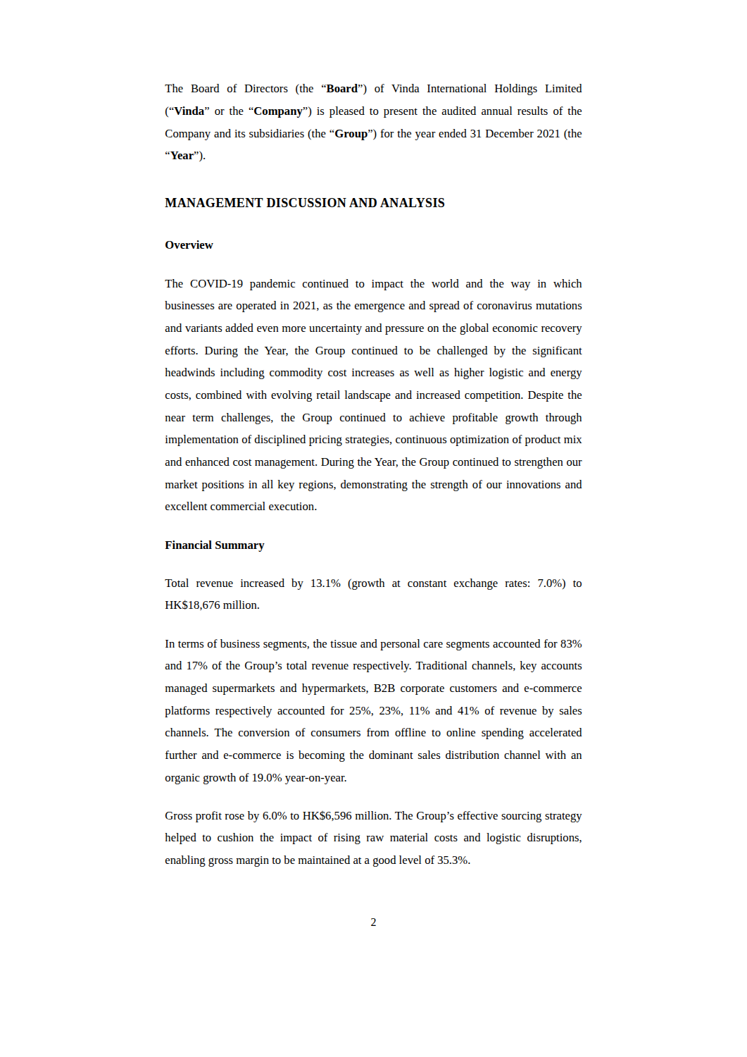The Board of Directors (the “Board”) of Vinda International Holdings Limited (“Vinda” or the “Company”) is pleased to present the audited annual results of the Company and its subsidiaries (the “Group”) for the year ended 31 December 2021 (the “Year”).
MANAGEMENT DISCUSSION AND ANALYSIS
Overview
The COVID-19 pandemic continued to impact the world and the way in which businesses are operated in 2021, as the emergence and spread of coronavirus mutations and variants added even more uncertainty and pressure on the global economic recovery efforts. During the Year, the Group continued to be challenged by the significant headwinds including commodity cost increases as well as higher logistic and energy costs, combined with evolving retail landscape and increased competition. Despite the near term challenges, the Group continued to achieve profitable growth through implementation of disciplined pricing strategies, continuous optimization of product mix and enhanced cost management. During the Year, the Group continued to strengthen our market positions in all key regions, demonstrating the strength of our innovations and excellent commercial execution.
Financial Summary
Total revenue increased by 13.1% (growth at constant exchange rates: 7.0%) to HK$18,676 million.
In terms of business segments, the tissue and personal care segments accounted for 83% and 17% of the Group’s total revenue respectively. Traditional channels, key accounts managed supermarkets and hypermarkets, B2B corporate customers and e-commerce platforms respectively accounted for 25%, 23%, 11% and 41% of revenue by sales channels. The conversion of consumers from offline to online spending accelerated further and e-commerce is becoming the dominant sales distribution channel with an organic growth of 19.0% year-on-year.
Gross profit rose by 6.0% to HK$6,596 million. The Group’s effective sourcing strategy helped to cushion the impact of rising raw material costs and logistic disruptions, enabling gross margin to be maintained at a good level of 35.3%.
2